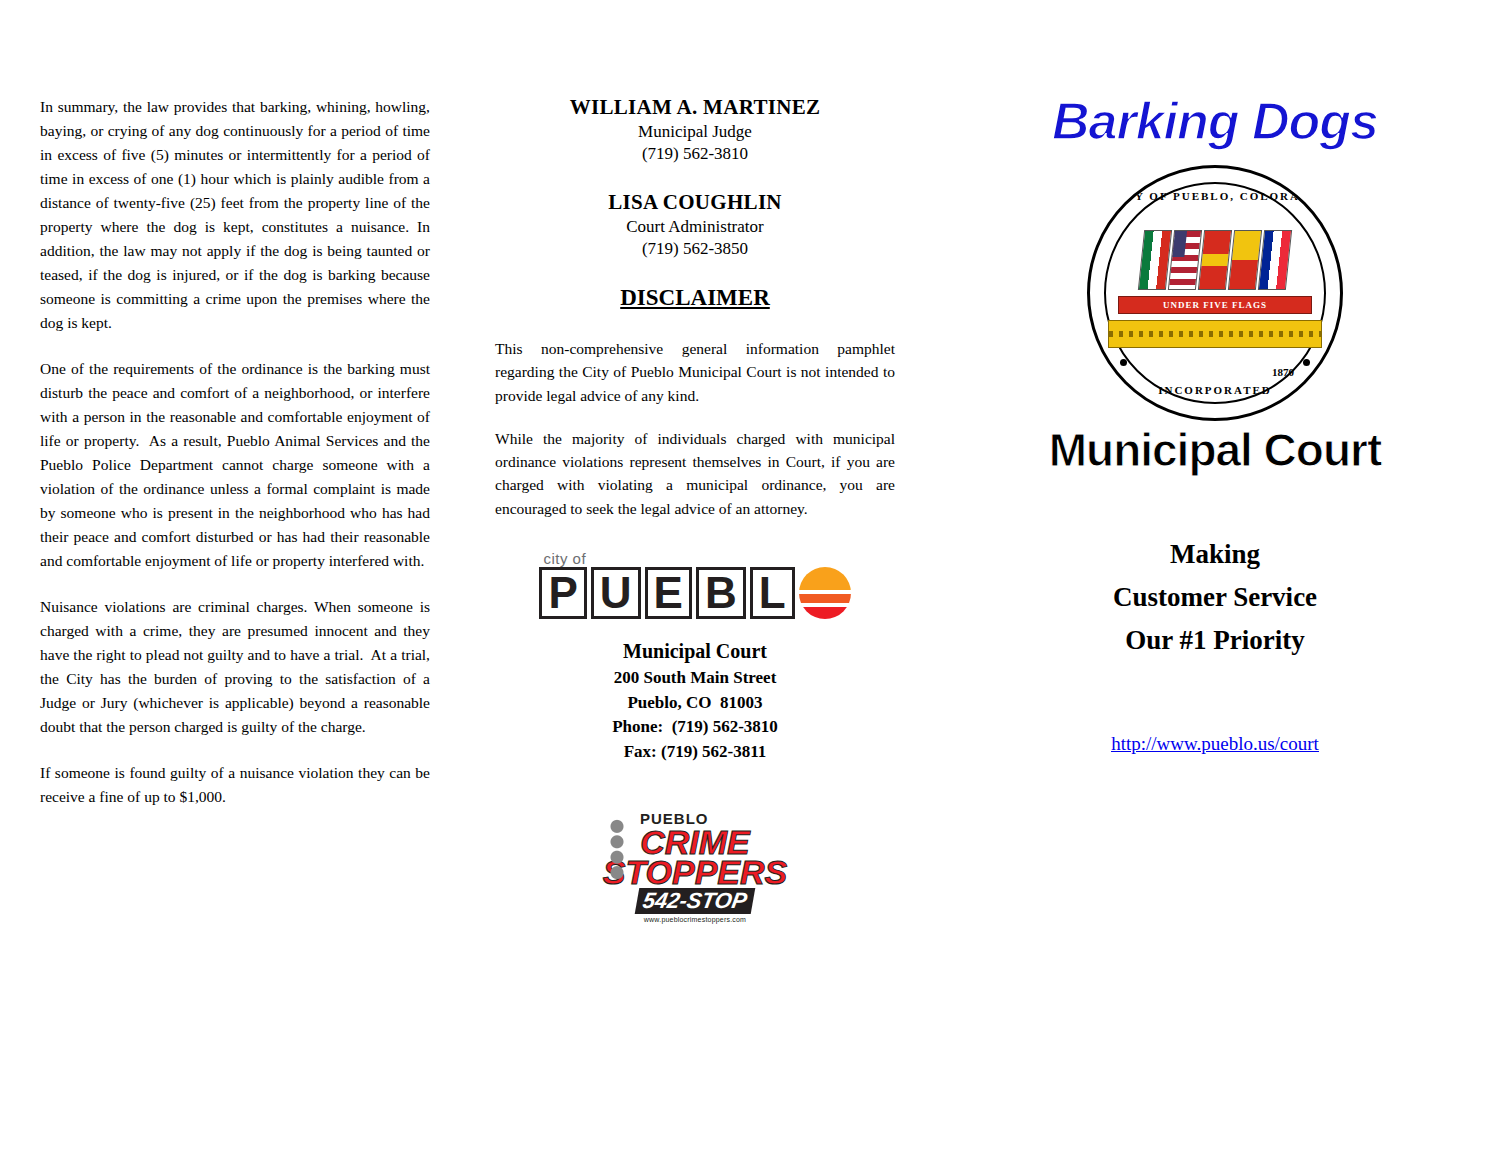In summary, the law provides that barking, whining, howling, baying, or crying of any dog continuously for a period of time in excess of five (5) minutes or intermittently for a period of time in excess of one (1) hour which is plainly audible from a distance of twenty-five (25) feet from the property line of the property where the dog is kept, constitutes a nuisance. In addition, the law may not apply if the dog is being taunted or teased, if the dog is injured, or if the dog is barking because someone is committing a crime upon the premises where the dog is kept.
One of the requirements of the ordinance is the barking must disturb the peace and comfort of a neighborhood, or interfere with a person in the reasonable and comfortable enjoyment of life or property. As a result, Pueblo Animal Services and the Pueblo Police Department cannot charge someone with a violation of the ordinance unless a formal complaint is made by someone who is present in the neighborhood who has had their peace and comfort disturbed or has had their reasonable and comfortable enjoyment of life or property interfered with.
Nuisance violations are criminal charges. When someone is charged with a crime, they are presumed innocent and they have the right to plead not guilty and to have a trial. At a trial, the City has the burden of proving to the satisfaction of a Judge or Jury (whichever is applicable) beyond a reasonable doubt that the person charged is guilty of the charge.
If someone is found guilty of a nuisance violation they can be receive a fine of up to $1,000.
WILLIAM A. MARTINEZ
Municipal Judge
(719) 562-3810
LISA COUGHLIN
Court Administrator
(719) 562-3850
DISCLAIMER
This non-comprehensive general information pamphlet regarding the City of Pueblo Municipal Court is not intended to provide legal advice of any kind.
While the majority of individuals charged with municipal ordinance violations represent themselves in Court, if you are charged with violating a municipal ordinance, you are encouraged to seek the legal advice of an attorney.
city of
PUEBL
Municipal Court
200 South Main Street
Pueblo, CO 81003
Phone: (719) 562-3810
Fax: (719) 562-3811
PUEBLO
CRIME
STOPPERS
542-STOP
www.pueblocrimestoppers.com
Barking Dogs
CITY OF PUEBLO, COLORADO
UNDER FIVE FLAGS
1870
INCORPORATED
Municipal Court
Making
Customer Service
Our #1 Priority
http://www.pueblo.us/court